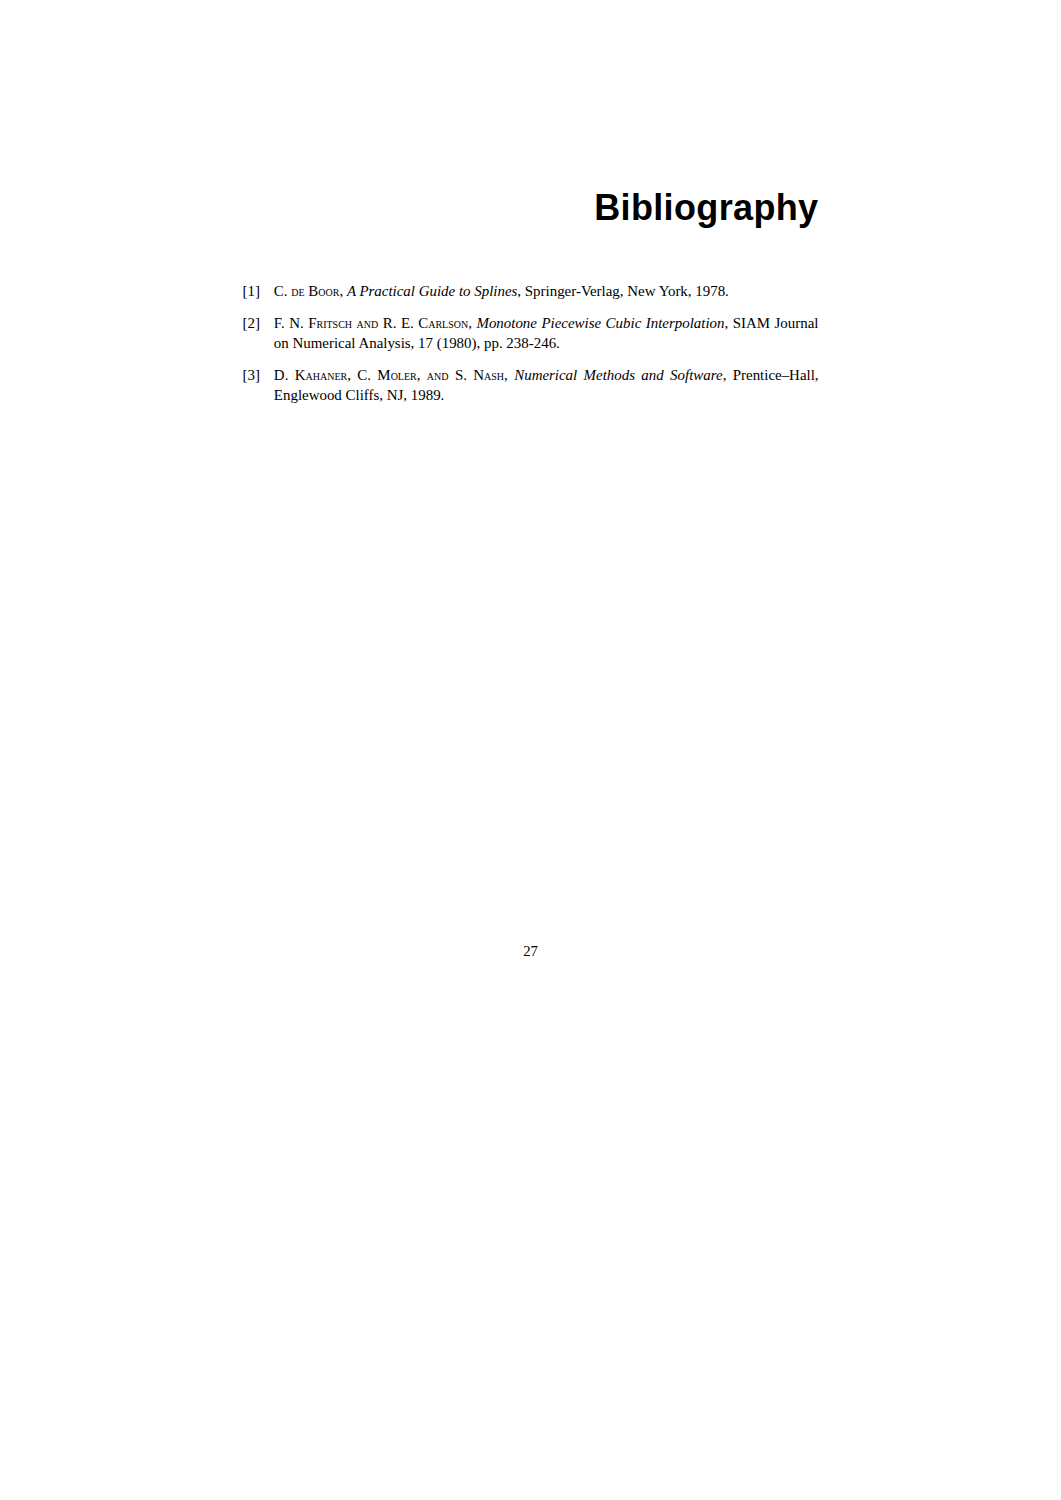Bibliography
[1] C. de Boor, A Practical Guide to Splines, Springer-Verlag, New York, 1978.
[2] F. N. Fritsch and R. E. Carlson, Monotone Piecewise Cubic Interpolation, SIAM Journal on Numerical Analysis, 17 (1980), pp. 238-246.
[3] D. Kahaner, C. Moler, and S. Nash, Numerical Methods and Software, Prentice–Hall, Englewood Cliffs, NJ, 1989.
27